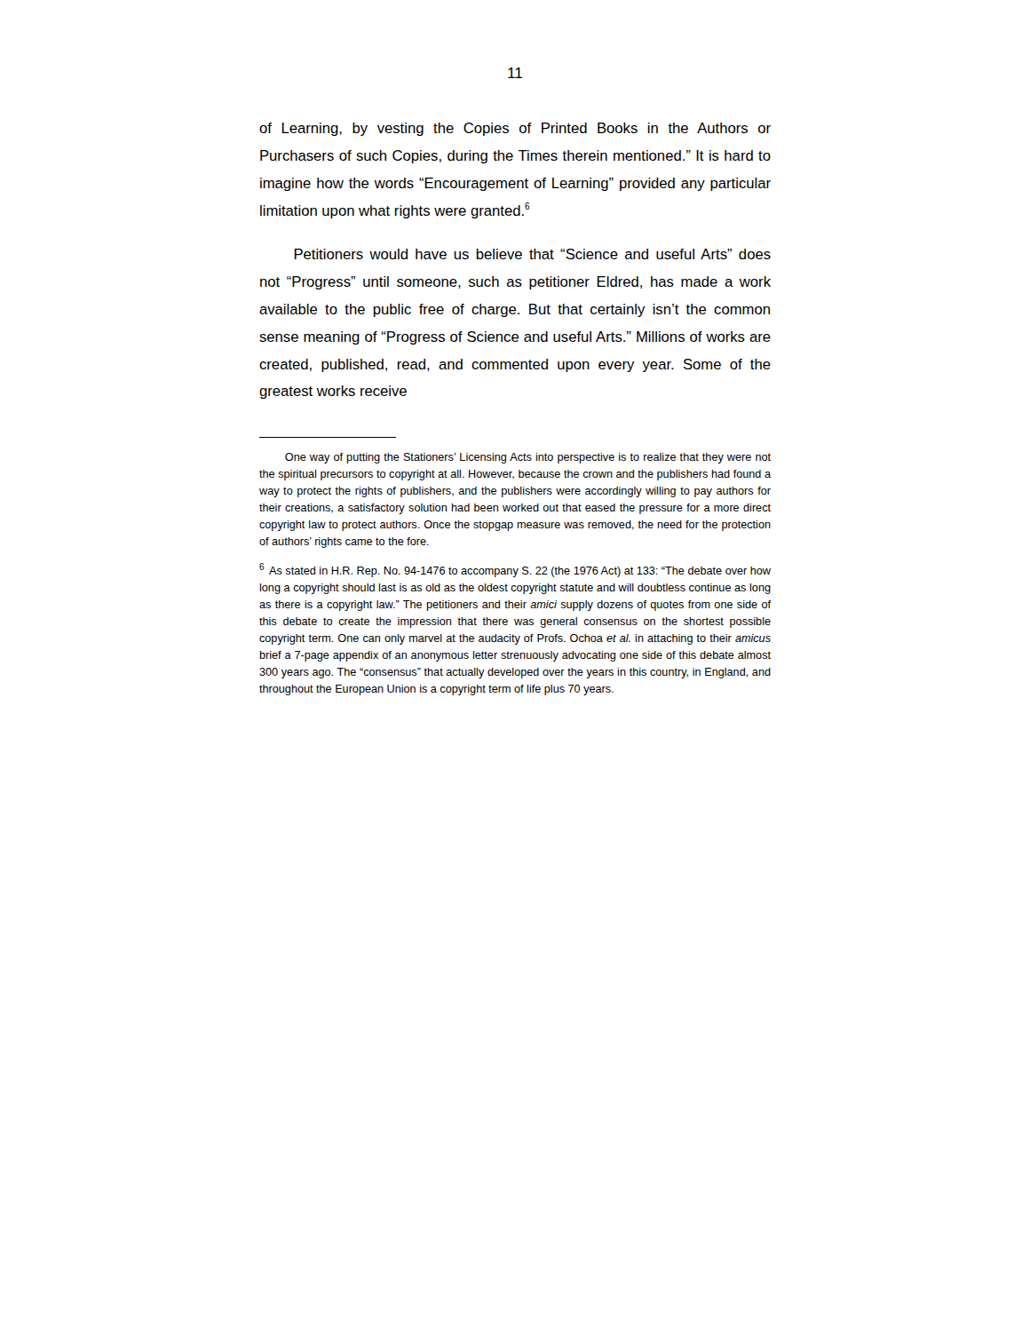11
of Learning, by vesting the Copies of Printed Books in the Authors or Purchasers of such Copies, during the Times therein mentioned.” It is hard to imagine how the words “Encouragement of Learning” provided any particular limitation upon what rights were granted.6
Petitioners would have us believe that “Science and useful Arts” does not “Progress” until someone, such as petitioner Eldred, has made a work available to the public free of charge. But that certainly isn’t the common sense meaning of “Progress of Science and useful Arts.” Millions of works are created, published, read, and commented upon every year. Some of the greatest works receive
One way of putting the Stationers’ Licensing Acts into perspective is to realize that they were not the spiritual precursors to copyright at all. However, because the crown and the publishers had found a way to protect the rights of publishers, and the publishers were accordingly willing to pay authors for their creations, a satisfactory solution had been worked out that eased the pressure for a more direct copyright law to protect authors. Once the stopgap measure was removed, the need for the protection of authors’ rights came to the fore.
6 As stated in H.R. Rep. No. 94-1476 to accompany S. 22 (the 1976 Act) at 133: “The debate over how long a copyright should last is as old as the oldest copyright statute and will doubtless continue as long as there is a copyright law.” The petitioners and their amici supply dozens of quotes from one side of this debate to create the impression that there was general consensus on the shortest possible copyright term. One can only marvel at the audacity of Profs. Ochoa et al. in attaching to their amicus brief a 7-page appendix of an anonymous letter strenuously advocating one side of this debate almost 300 years ago. The “consensus” that actually developed over the years in this country, in England, and throughout the European Union is a copyright term of life plus 70 years.